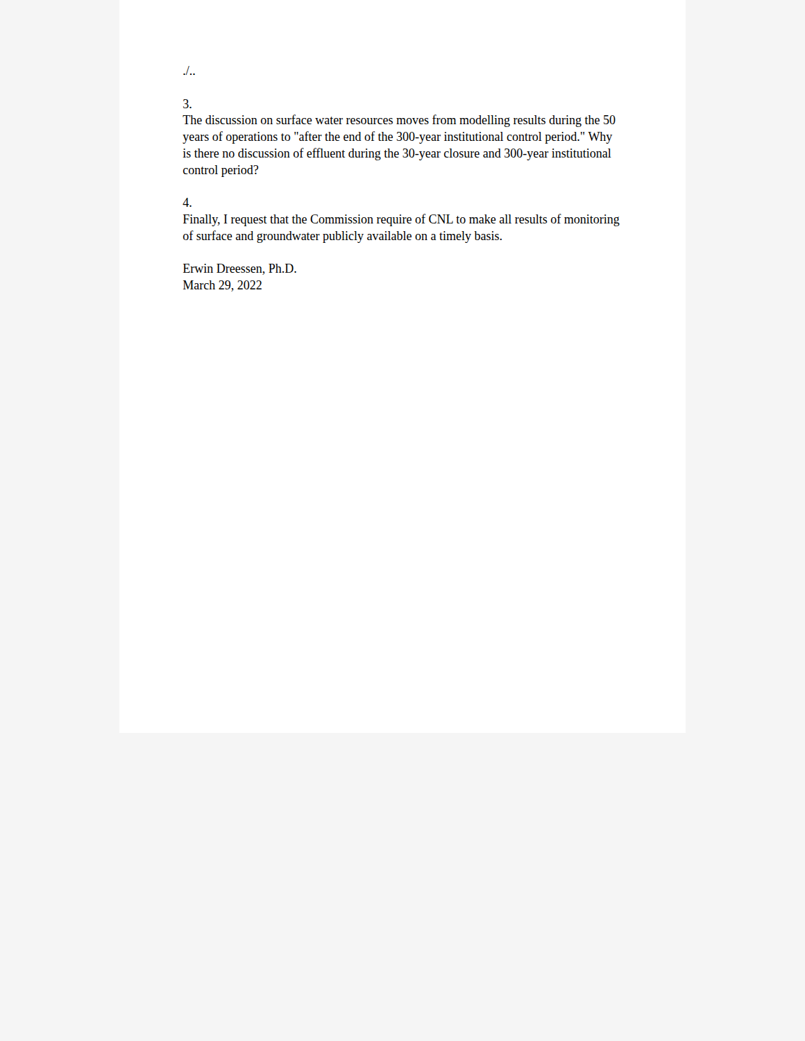./..
3.
The discussion on surface water resources moves from modelling results during the 50 years of operations to "after the end of the 300-year institutional control period." Why is there no discussion of effluent during the 30-year closure and 300-year institutional control period?
4.
Finally, I request that the Commission require of CNL to make all results of monitoring of surface and groundwater publicly available on a timely basis.
Erwin Dreessen, Ph.D.
March 29, 2022